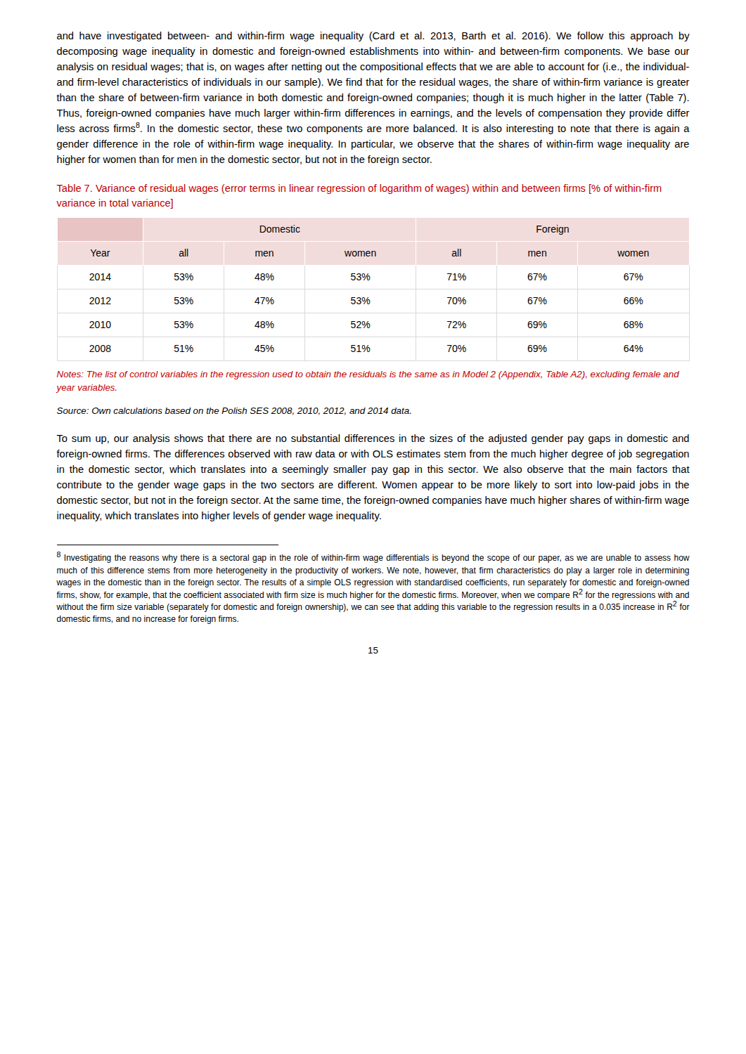and have investigated between- and within-firm wage inequality (Card et al. 2013, Barth et al. 2016). We follow this approach by decomposing wage inequality in domestic and foreign-owned establishments into within- and between-firm components. We base our analysis on residual wages; that is, on wages after netting out the compositional effects that we are able to account for (i.e., the individual- and firm-level characteristics of individuals in our sample). We find that for the residual wages, the share of within-firm variance is greater than the share of between-firm variance in both domestic and foreign-owned companies; though it is much higher in the latter (Table 7). Thus, foreign-owned companies have much larger within-firm differences in earnings, and the levels of compensation they provide differ less across firms8. In the domestic sector, these two components are more balanced. It is also interesting to note that there is again a gender difference in the role of within-firm wage inequality. In particular, we observe that the shares of within-firm wage inequality are higher for women than for men in the domestic sector, but not in the foreign sector.
Table 7. Variance of residual wages (error terms in linear regression of logarithm of wages) within and between firms [% of within-firm variance in total variance]
| | Domestic | Foreign |
| --- | --- | --- |
| Year | all | men | women | all | men | women |
| 2014 | 53% | 48% | 53% | 71% | 67% | 67% |
| 2012 | 53% | 47% | 53% | 70% | 67% | 66% |
| 2010 | 53% | 48% | 52% | 72% | 69% | 68% |
| 2008 | 51% | 45% | 51% | 70% | 69% | 64% |
Notes: The list of control variables in the regression used to obtain the residuals is the same as in Model 2 (Appendix, Table A2), excluding female and year variables.
Source: Own calculations based on the Polish SES 2008, 2010, 2012, and 2014 data.
To sum up, our analysis shows that there are no substantial differences in the sizes of the adjusted gender pay gaps in domestic and foreign-owned firms. The differences observed with raw data or with OLS estimates stem from the much higher degree of job segregation in the domestic sector, which translates into a seemingly smaller pay gap in this sector. We also observe that the main factors that contribute to the gender wage gaps in the two sectors are different. Women appear to be more likely to sort into low-paid jobs in the domestic sector, but not in the foreign sector. At the same time, the foreign-owned companies have much higher shares of within-firm wage inequality, which translates into higher levels of gender wage inequality.
8 Investigating the reasons why there is a sectoral gap in the role of within-firm wage differentials is beyond the scope of our paper, as we are unable to assess how much of this difference stems from more heterogeneity in the productivity of workers. We note, however, that firm characteristics do play a larger role in determining wages in the domestic than in the foreign sector. The results of a simple OLS regression with standardised coefficients, run separately for domestic and foreign-owned firms, show, for example, that the coefficient associated with firm size is much higher for the domestic firms. Moreover, when we compare R2 for the regressions with and without the firm size variable (separately for domestic and foreign ownership), we can see that adding this variable to the regression results in a 0.035 increase in R2 for domestic firms, and no increase for foreign firms.
15